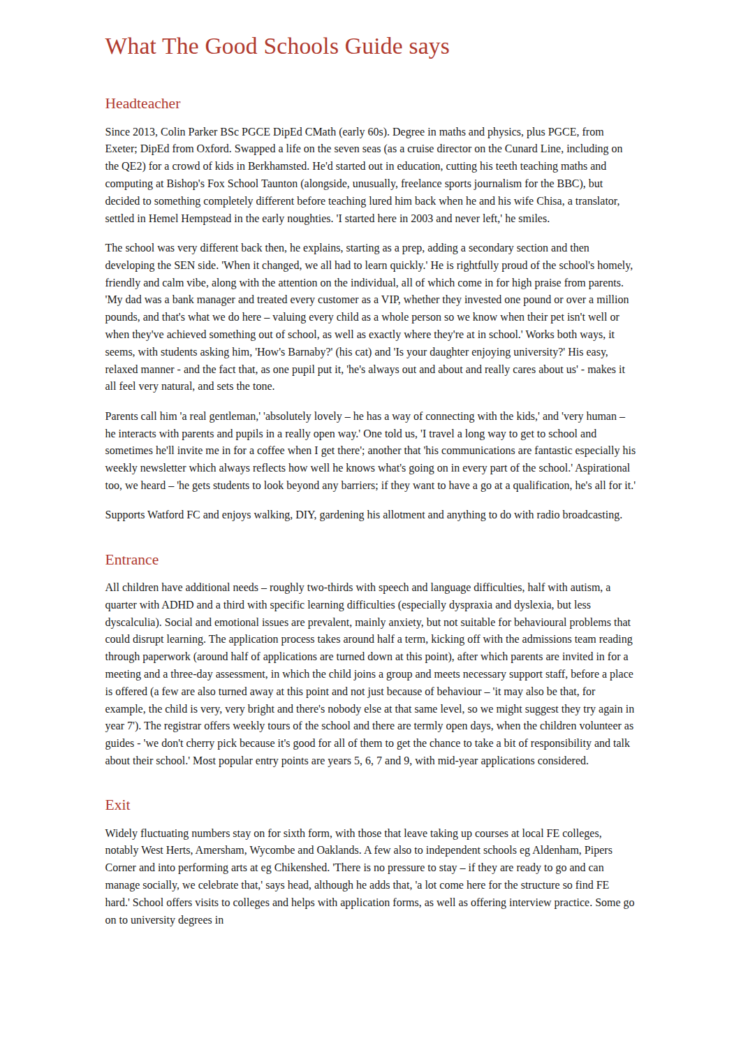What The Good Schools Guide says
Headteacher
Since 2013, Colin Parker BSc PGCE DipEd CMath (early 60s). Degree in maths and physics, plus PGCE, from Exeter; DipEd from Oxford. Swapped a life on the seven seas (as a cruise director on the Cunard Line, including on the QE2) for a crowd of kids in Berkhamsted. He'd started out in education, cutting his teeth teaching maths and computing at Bishop's Fox School Taunton (alongside, unusually, freelance sports journalism for the BBC), but decided to something completely different before teaching lured him back when he and his wife Chisa, a translator, settled in Hemel Hempstead in the early noughties. 'I started here in 2003 and never left,' he smiles.
The school was very different back then, he explains, starting as a prep, adding a secondary section and then developing the SEN side. 'When it changed, we all had to learn quickly.' He is rightfully proud of the school's homely, friendly and calm vibe, along with the attention on the individual, all of which come in for high praise from parents. 'My dad was a bank manager and treated every customer as a VIP, whether they invested one pound or over a million pounds, and that's what we do here – valuing every child as a whole person so we know when their pet isn't well or when they've achieved something out of school, as well as exactly where they're at in school.' Works both ways, it seems, with students asking him, 'How's Barnaby?' (his cat) and 'Is your daughter enjoying university?' His easy, relaxed manner - and the fact that, as one pupil put it, 'he's always out and about and really cares about us' - makes it all feel very natural, and sets the tone.
Parents call him 'a real gentleman,' 'absolutely lovely – he has a way of connecting with the kids,' and 'very human – he interacts with parents and pupils in a really open way.' One told us, 'I travel a long way to get to school and sometimes he'll invite me in for a coffee when I get there'; another that 'his communications are fantastic especially his weekly newsletter which always reflects how well he knows what's going on in every part of the school.' Aspirational too, we heard – 'he gets students to look beyond any barriers; if they want to have a go at a qualification, he's all for it.'
Supports Watford FC and enjoys walking, DIY, gardening his allotment and anything to do with radio broadcasting.
Entrance
All children have additional needs – roughly two-thirds with speech and language difficulties, half with autism, a quarter with ADHD and a third with specific learning difficulties (especially dyspraxia and dyslexia, but less dyscalculia). Social and emotional issues are prevalent, mainly anxiety, but not suitable for behavioural problems that could disrupt learning. The application process takes around half a term, kicking off with the admissions team reading through paperwork (around half of applications are turned down at this point), after which parents are invited in for a meeting and a three-day assessment, in which the child joins a group and meets necessary support staff, before a place is offered (a few are also turned away at this point and not just because of behaviour – 'it may also be that, for example, the child is very, very bright and there's nobody else at that same level, so we might suggest they try again in year 7'). The registrar offers weekly tours of the school and there are termly open days, when the children volunteer as guides - 'we don't cherry pick because it's good for all of them to get the chance to take a bit of responsibility and talk about their school.' Most popular entry points are years 5, 6, 7 and 9, with mid-year applications considered.
Exit
Widely fluctuating numbers stay on for sixth form, with those that leave taking up courses at local FE colleges, notably West Herts, Amersham, Wycombe and Oaklands. A few also to independent schools eg Aldenham, Pipers Corner and into performing arts at eg Chikenshed. 'There is no pressure to stay – if they are ready to go and can manage socially, we celebrate that,' says head, although he adds that, 'a lot come here for the structure so find FE hard.' School offers visits to colleges and helps with application forms, as well as offering interview practice. Some go on to university degrees in